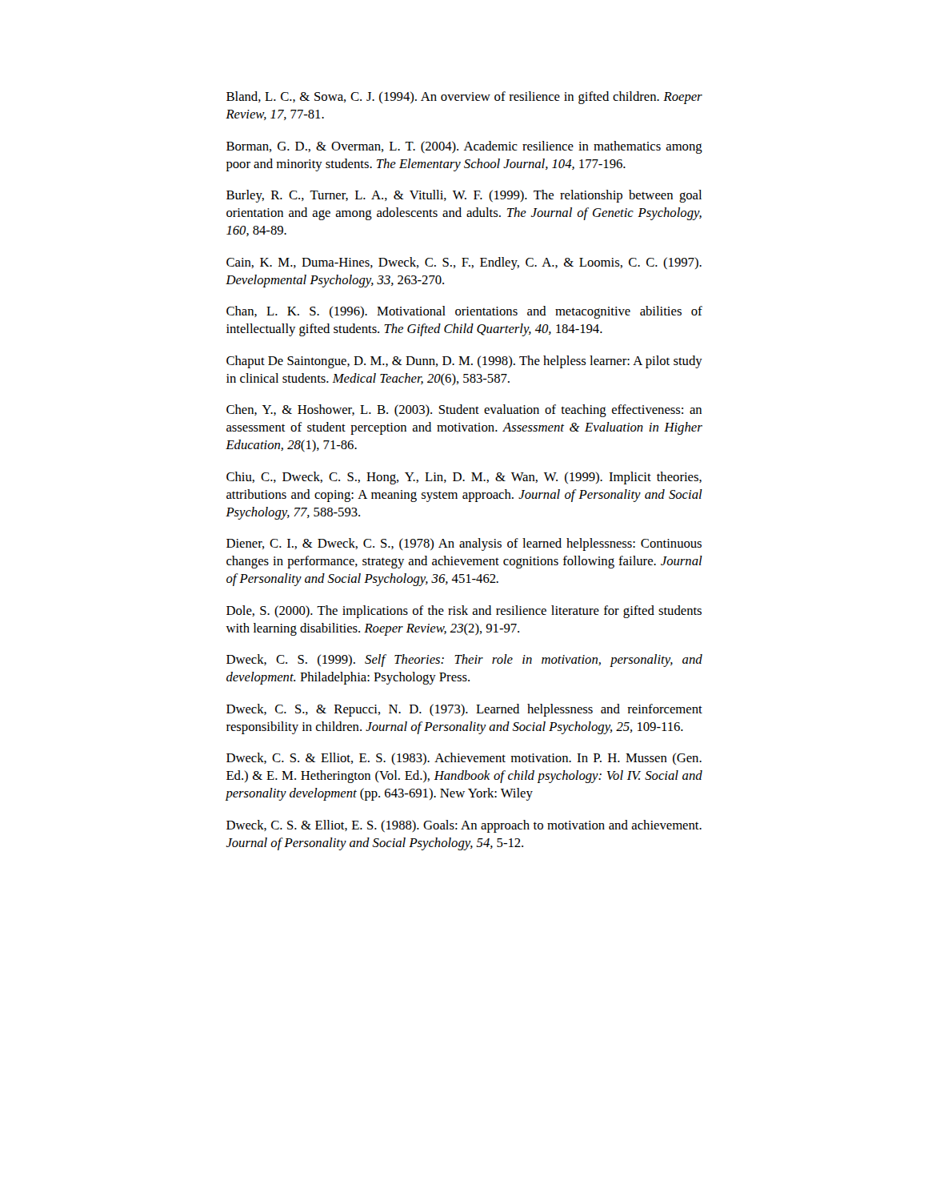Bland, L. C., & Sowa, C. J. (1994). An overview of resilience in gifted children. Roeper Review, 17, 77-81.
Borman, G. D., & Overman, L. T. (2004). Academic resilience in mathematics among poor and minority students. The Elementary School Journal, 104, 177-196.
Burley, R. C., Turner, L. A., & Vitulli, W. F. (1999). The relationship between goal orientation and age among adolescents and adults. The Journal of Genetic Psychology, 160, 84-89.
Cain, K. M., Duma-Hines, Dweck, C. S., F., Endley, C. A., & Loomis, C. C. (1997). Developmental Psychology, 33, 263-270.
Chan, L. K. S. (1996). Motivational orientations and metacognitive abilities of intellectually gifted students. The Gifted Child Quarterly, 40, 184-194.
Chaput De Saintongue, D. M., & Dunn, D. M. (1998). The helpless learner: A pilot study in clinical students. Medical Teacher, 20(6), 583-587.
Chen, Y., & Hoshower, L. B. (2003). Student evaluation of teaching effectiveness: an assessment of student perception and motivation. Assessment & Evaluation in Higher Education, 28(1), 71-86.
Chiu, C., Dweck, C. S., Hong, Y., Lin, D. M., & Wan, W. (1999). Implicit theories, attributions and coping: A meaning system approach. Journal of Personality and Social Psychology, 77, 588-593.
Diener, C. I., & Dweck, C. S., (1978) An analysis of learned helplessness: Continuous changes in performance, strategy and achievement cognitions following failure. Journal of Personality and Social Psychology, 36, 451-462.
Dole, S. (2000). The implications of the risk and resilience literature for gifted students with learning disabilities. Roeper Review, 23(2), 91-97.
Dweck, C. S. (1999). Self Theories: Their role in motivation, personality, and development. Philadelphia: Psychology Press.
Dweck, C. S., & Repucci, N. D. (1973). Learned helplessness and reinforcement responsibility in children. Journal of Personality and Social Psychology, 25, 109-116.
Dweck, C. S. & Elliot, E. S. (1983). Achievement motivation. In P. H. Mussen (Gen. Ed.) & E. M. Hetherington (Vol. Ed.), Handbook of child psychology: Vol IV. Social and personality development (pp. 643-691). New York: Wiley
Dweck, C. S. & Elliot, E. S. (1988). Goals: An approach to motivation and achievement. Journal of Personality and Social Psychology, 54, 5-12.